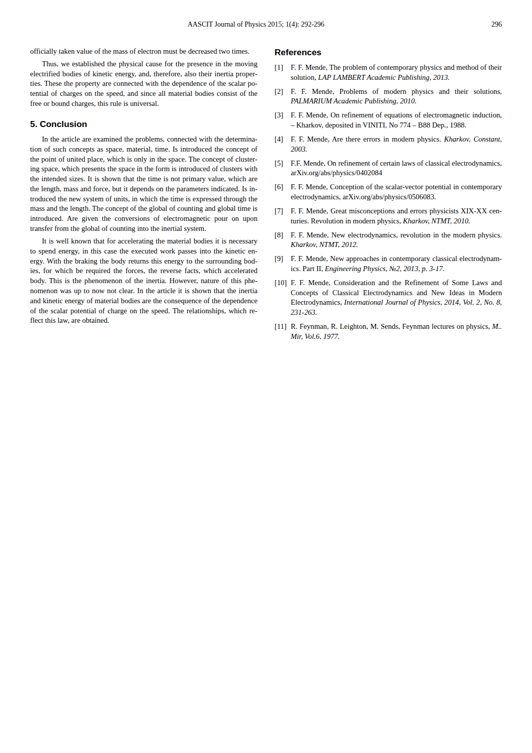AASCIT Journal of Physics 2015; 1(4): 292-296
296
officially taken value of the mass of electron must be decreased two times.
Thus, we established the physical cause for the presence in the moving electrified bodies of kinetic energy, and, therefore, also their inertia properties. These the property are connected with the dependence of the scalar potential of charges on the speed, and since all material bodies consist of the free or bound charges, this rule is universal.
5. Conclusion
In the article are examined the problems, connected with the determination of such concepts as space, material, time. Is introduced the concept of the point of united place, which is only in the space. The concept of clustering space, which presents the space in the form is introduced of clusters with the intended sizes. It is shown that the time is not primary value, which are the length, mass and force, but it depends on the parameters indicated. Is introduced the new system of units, in which the time is expressed through the mass and the length. The concept of the global of counting and global time is introduced. Are given the conversions of electromagnetic pour on upon transfer from the global of counting into the inertial system.
It is well known that for accelerating the material bodies it is necessary to spend energy, in this case the executed work passes into the kinetic energy. With the braking the body returns this energy to the surrounding bodies, for which be required the forces, the reverse facts, which accelerated body. This is the phenomenon of the inertia. However, nature of this phenomenon was up to now not clear. In the article it is shown that the inertia and kinetic energy of material bodies are the consequence of the dependence of the scalar potential of charge on the speed. The relationships, which reflect this law, are obtained.
References
F. F. Mende, The problem of contemporary physics and method of their solution, LAP LAMBERT Academic Publishing, 2013.
F. F. Mende, Problems of modern physics and their solutions, PALMARIUM Academic Publishing, 2010.
F. F. Mende, On refinement of equations of electromagnetic induction, – Kharkov, deposited in VINITI, No 774 – B88 Dep., 1988.
F. F. Mende, Are there errors in modern physics. Kharkov, Constant, 2003.
F.F. Mende, On refinement of certain laws of classical electrodynamics, arXiv.org/abs/physics/0402084
F. F. Mende, Conception of the scalar-vector potential in contemporary electrodynamics, arXiv.org/abs/physics/0506083.
F. F. Mende, Great misconceptions and errors physicists XIX-XX centuries. Revolution in modern physics, Kharkov, NTMT, 2010.
F. F. Mende, New electrodynamics, revolution in the modern physics. Kharkov, NTMT, 2012.
F. F. Mende, New approaches in contemporary classical electrodynamics. Part II, Engineering Physics, №2, 2013, p. 3-17.
F. F. Mende, Consideration and the Refinement of Some Laws and Concepts of Classical Electrodynamics and New Ideas in Modern Electrodynamics, International Journal of Physics, 2014, Vol. 2, No. 8, 231-263.
R. Feynman, R. Leighton, M. Sends, Feynman lectures on physics, M.. Mir, Vol.6, 1977.